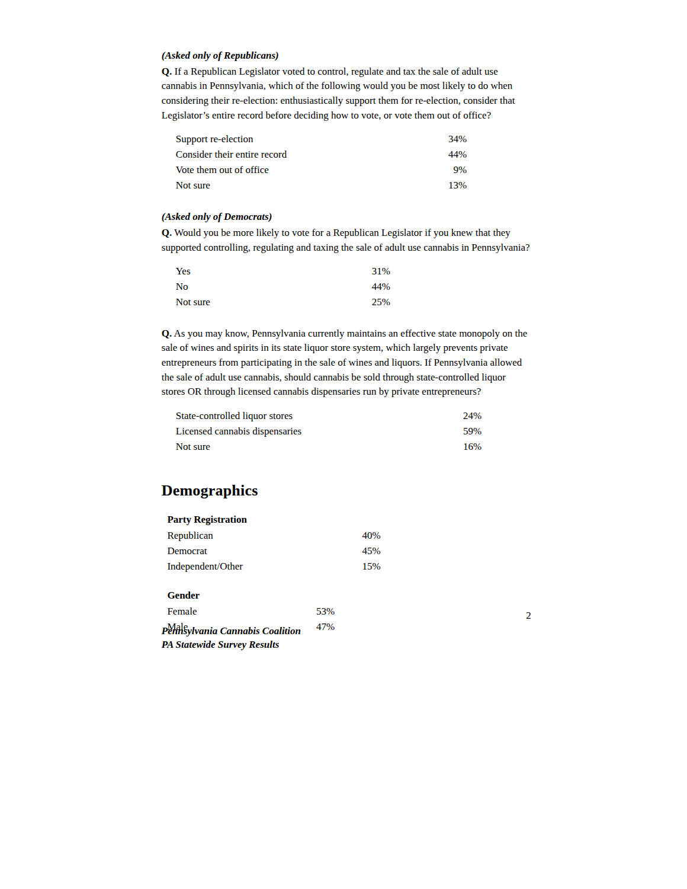(Asked only of Republicans)
Q. If a Republican Legislator voted to control, regulate and tax the sale of adult use cannabis in Pennsylvania, which of the following would you be most likely to do when considering their re‑election: enthusiastically support them for re‑election, consider that Legislator’s entire record before deciding how to vote, or vote them out of office?
| Support re‑election | 34% |
| Consider their entire record | 44% |
| Vote them out of office | 9% |
| Not sure | 13% |
(Asked only of Democrats)
Q. Would you be more likely to vote for a Republican Legislator if you knew that they supported controlling, regulating and taxing the sale of adult use cannabis in Pennsylvania?
| Yes | 31% |
| No | 44% |
| Not sure | 25% |
Q. As you may know, Pennsylvania currently maintains an effective state monopoly on the sale of wines and spirits in its state liquor store system, which largely prevents private entrepreneurs from participating in the sale of wines and liquors. If Pennsylvania allowed the sale of adult use cannabis, should cannabis be sold through state‑controlled liquor stores OR through licensed cannabis dispensaries run by private entrepreneurs?
| State‑controlled liquor stores | 24% |
| Licensed cannabis dispensaries | 59% |
| Not sure | 16% |
Demographics
Party Registration
| Republican | 40% |
| Democrat | 45% |
| Independent/Other | 15% |
Gender
| Female | 53% |
| Male | 47% |
2
Pennsylvania Cannabis Coalition
PA Statewide Survey Results